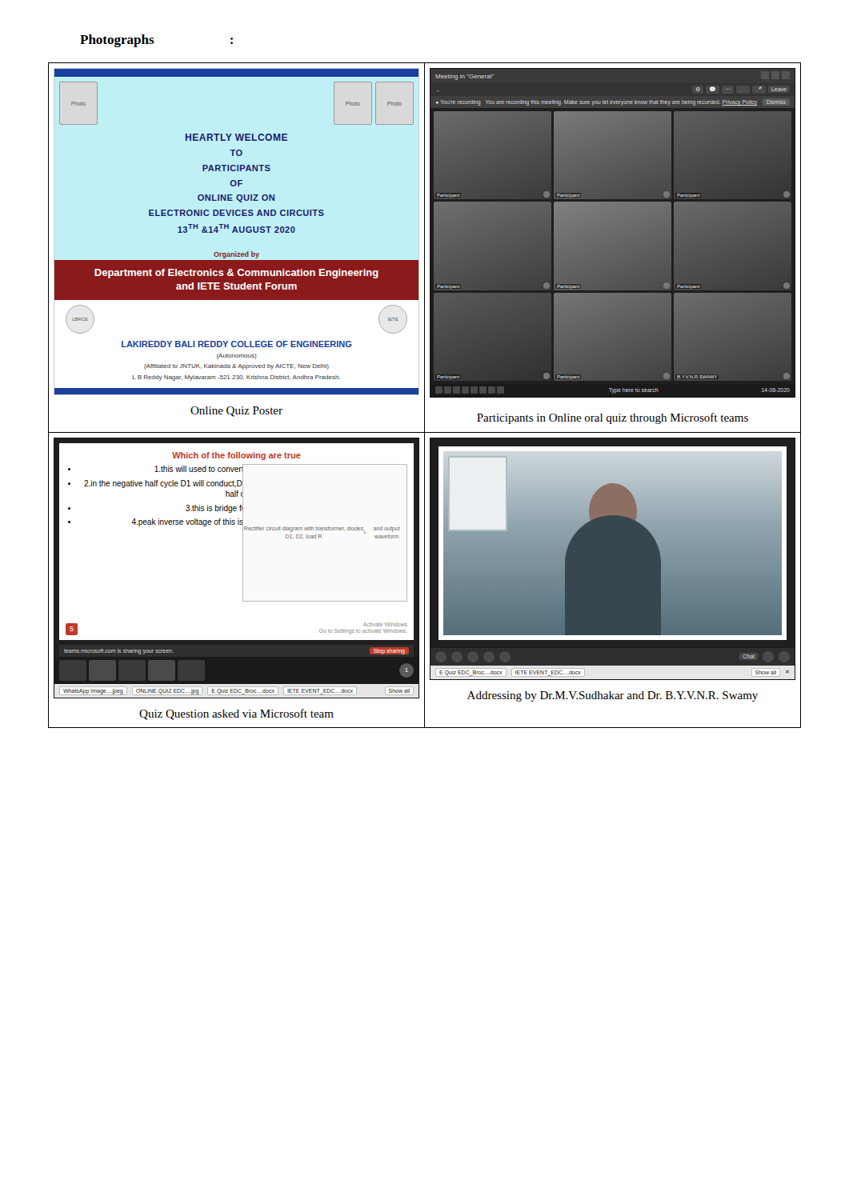Photographs :
| Photo Photo Photo HEARTLY WELCOME TO PARTICIPANTS OF ONLINE QUIZ ON ELECTRONIC DEVICES AND CIRCUITS 13 TH &14 TH AUGUST 2020 Organized by Department of Electronics & Communication Engineering and IETE Student Forum LBRCE IETE LAKIREDDY BALI REDDY COLLEGE OF ENGINEERING (Autonomous) (Affiliated to JNTUK, Kakinada & Approved by AICTE, New Delhi) L B Reddy Nagar, Mylavaram -521 230, Krishna District, Andhra Pradesh. Online Quiz Poster | Meeting in "General" ← ⚙ 💬 ⋯ 🎥 🎤 Leave ● You're recording You are recording this meeting. Make sure you let everyone know that they are being recorded. Privacy Policy Dismiss Participant Participant Participant Participant Participant Participant Participant Participant B.Y.V.N.R.SWAMY Type here to search 14-08-2020 Participants in Online oral quiz through Microsoft teams |
| Which of the following are true 1.this will used to convert AC to pulsating dc to ac 2.in the negative half cycle D1 will conduct,D2 will not, output seen in diagram in negative half cycle 3.this is bridge full wave rectifier 4.peak inverse voltage of this is twice that of half wave rectifier Rectifier circuit diagram with transformer, diodes D1, D2, load R L and output waveform 5 Activate Windows Go to Settings to activate Windows. teams.microsoft.com is sharing your screen. Stop sharing 1 WhatsApp Image....jpeg ONLINE QUIZ EDC....jpg E Quiz EDC_Broc....docx IETE EVENT_EDC....docx Show all Quiz Question asked via Microsoft team | Chat E Quiz EDC_Broc....docx IETE EVENT_EDC....docx Show all ✕ Addressing by Dr.M.V.Sudhakar and Dr. B.Y.V.N.R. Swamy |